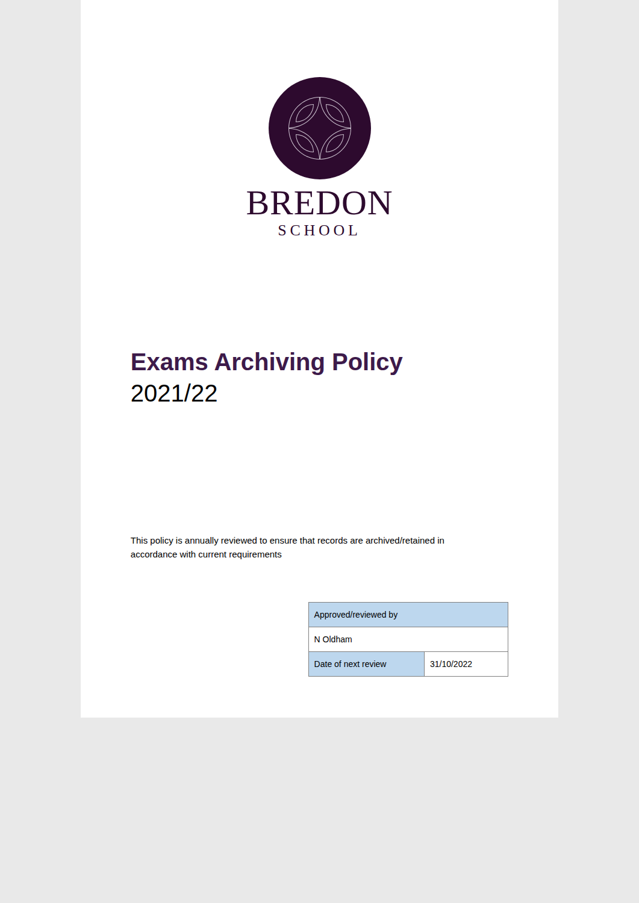BREDON SCHOOL
Exams Archiving Policy
2021/22
This policy is annually reviewed to ensure that records are archived/retained in accordance with current requirements
| Approved/reviewed by |
| N Oldham |
| Date of next review | 31/10/2022 |